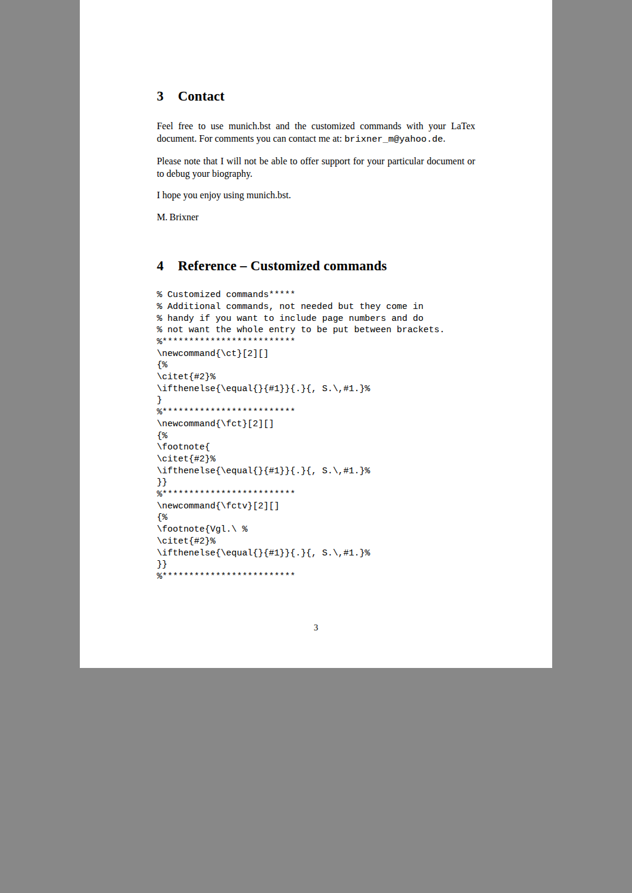3 Contact
Feel free to use munich.bst and the customized commands with your LaTex document. For comments you can contact me at: brixner_m@yahoo.de.
Please note that I will not be able to offer support for your particular document or to debug your biography.
I hope you enjoy using munich.bst.
M. Brixner
4 Reference – Customized commands
% Customized commands*****
% Additional commands, not needed but they come in
% handy if you want to include page numbers and do
% not want the whole entry to be put between brackets.
%*************************
\newcommand{\ct}[2][]
{%
\citet{#2}%
\ifthenelse{\equal{}{#1}}{.}{, S.\,#1.}%
}
%*************************
\newcommand{\fct}[2][]
{%
\footnote{
\citet{#2}%
\ifthenelse{\equal{}{#1}}{.}{, S.\,#1.}%
}}
%*************************
\newcommand{\fctv}[2][]
{%
\footnote{Vgl.\ %
\citet{#2}%
\ifthenelse{\equal{}{#1}}{.}{, S.\,#1.}%
}}
%*************************
3